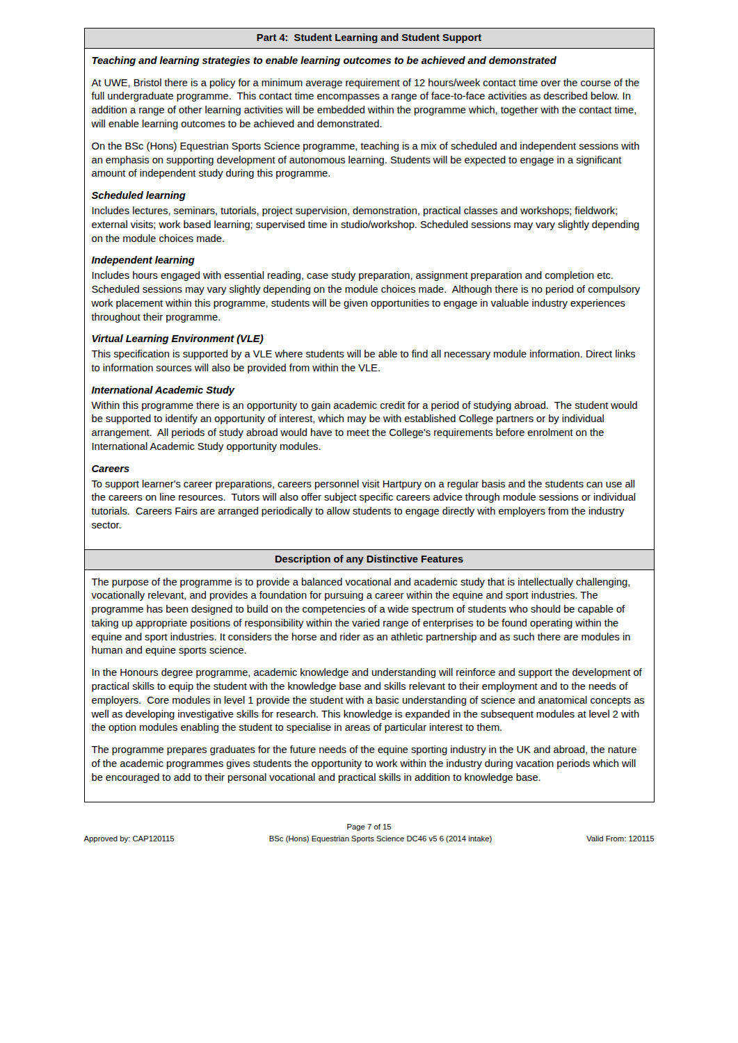Part 4: Student Learning and Student Support
Teaching and learning strategies to enable learning outcomes to be achieved and demonstrated
At UWE, Bristol there is a policy for a minimum average requirement of 12 hours/week contact time over the course of the full undergraduate programme. This contact time encompasses a range of face-to-face activities as described below. In addition a range of other learning activities will be embedded within the programme which, together with the contact time, will enable learning outcomes to be achieved and demonstrated.
On the BSc (Hons) Equestrian Sports Science programme, teaching is a mix of scheduled and independent sessions with an emphasis on supporting development of autonomous learning. Students will be expected to engage in a significant amount of independent study during this programme.
Scheduled learning
Includes lectures, seminars, tutorials, project supervision, demonstration, practical classes and workshops; fieldwork; external visits; work based learning; supervised time in studio/workshop. Scheduled sessions may vary slightly depending on the module choices made.
Independent learning
Includes hours engaged with essential reading, case study preparation, assignment preparation and completion etc. Scheduled sessions may vary slightly depending on the module choices made. Although there is no period of compulsory work placement within this programme, students will be given opportunities to engage in valuable industry experiences throughout their programme.
Virtual Learning Environment (VLE)
This specification is supported by a VLE where students will be able to find all necessary module information. Direct links to information sources will also be provided from within the VLE.
International Academic Study
Within this programme there is an opportunity to gain academic credit for a period of studying abroad. The student would be supported to identify an opportunity of interest, which may be with established College partners or by individual arrangement. All periods of study abroad would have to meet the College's requirements before enrolment on the International Academic Study opportunity modules.
Careers
To support learner's career preparations, careers personnel visit Hartpury on a regular basis and the students can use all the careers on line resources. Tutors will also offer subject specific careers advice through module sessions or individual tutorials. Careers Fairs are arranged periodically to allow students to engage directly with employers from the industry sector.
Description of any Distinctive Features
The purpose of the programme is to provide a balanced vocational and academic study that is intellectually challenging, vocationally relevant, and provides a foundation for pursuing a career within the equine and sport industries. The programme has been designed to build on the competencies of a wide spectrum of students who should be capable of taking up appropriate positions of responsibility within the varied range of enterprises to be found operating within the equine and sport industries. It considers the horse and rider as an athletic partnership and as such there are modules in human and equine sports science.
In the Honours degree programme, academic knowledge and understanding will reinforce and support the development of practical skills to equip the student with the knowledge base and skills relevant to their employment and to the needs of employers. Core modules in level 1 provide the student with a basic understanding of science and anatomical concepts as well as developing investigative skills for research. This knowledge is expanded in the subsequent modules at level 2 with the option modules enabling the student to specialise in areas of particular interest to them.
The programme prepares graduates for the future needs of the equine sporting industry in the UK and abroad, the nature of the academic programmes gives students the opportunity to work within the industry during vacation periods which will be encouraged to add to their personal vocational and practical skills in addition to knowledge base.
Page 7 of 15
Approved by: CAP120115 BSc (Hons) Equestrian Sports Science DC46 v5 6 (2014 intake) Valid From: 120115